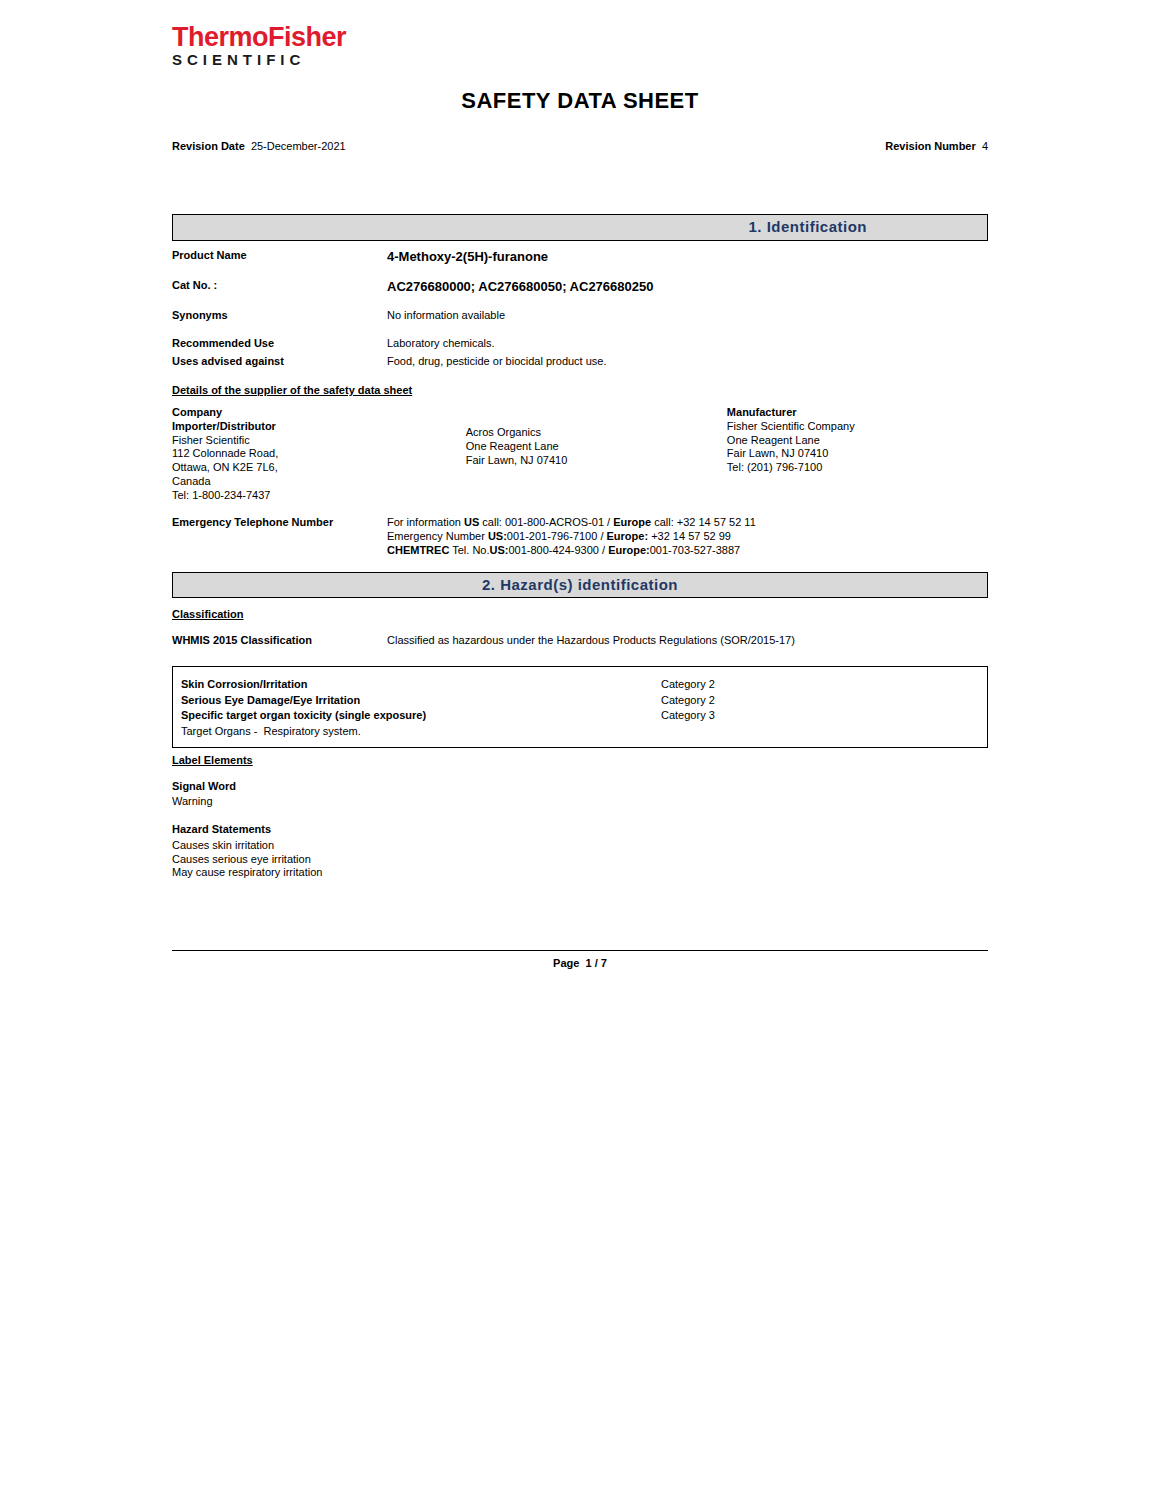ThermoFisher
SCIENTIFIC
SAFETY DATA SHEET
Revision Date 25-December-2021
Revision Number 4
1. Identification
| Product Name | 4-Methoxy-2(5H)-furanone |
| Cat No. : | AC276680000; AC276680050; AC276680250 |
| Synonyms | No information available |
| Recommended Use | Laboratory chemicals. |
| Uses advised against | Food, drug, pesticide or biocidal product use. |
Details of the supplier of the safety data sheet
Company
Importer/Distributor
Fisher Scientific
112 Colonnade Road,
Ottawa, ON K2E 7L6,
Canada
Tel: 1-800-234-7437
Acros Organics
One Reagent Lane
Fair Lawn, NJ 07410
Manufacturer
Fisher Scientific Company
One Reagent Lane
Fair Lawn, NJ 07410
Tel: (201) 796-7100
Emergency Telephone Number
For information US call: 001-800-ACROS-01 / Europe call: +32 14 57 52 11
Emergency Number US: 001-201-796-7100 / Europe: +32 14 57 52 99
CHEMTREC Tel. No.US: 001-800-424-9300 / Europe: 001-703-527-3887
2. Hazard(s) identification
Classification
WHMIS 2015 Classification
Classified as hazardous under the Hazardous Products Regulations (SOR/2015-17)
| Skin Corrosion/Irritation | Category 2 |
| Serious Eye Damage/Eye Irritation | Category 2 |
| Specific target organ toxicity (single exposure) | Category 3 |
Target Organs - Respiratory system.
Label Elements
Signal Word
Warning
Hazard Statements
Causes skin irritation
Causes serious eye irritation
May cause respiratory irritation
Page 1 / 7